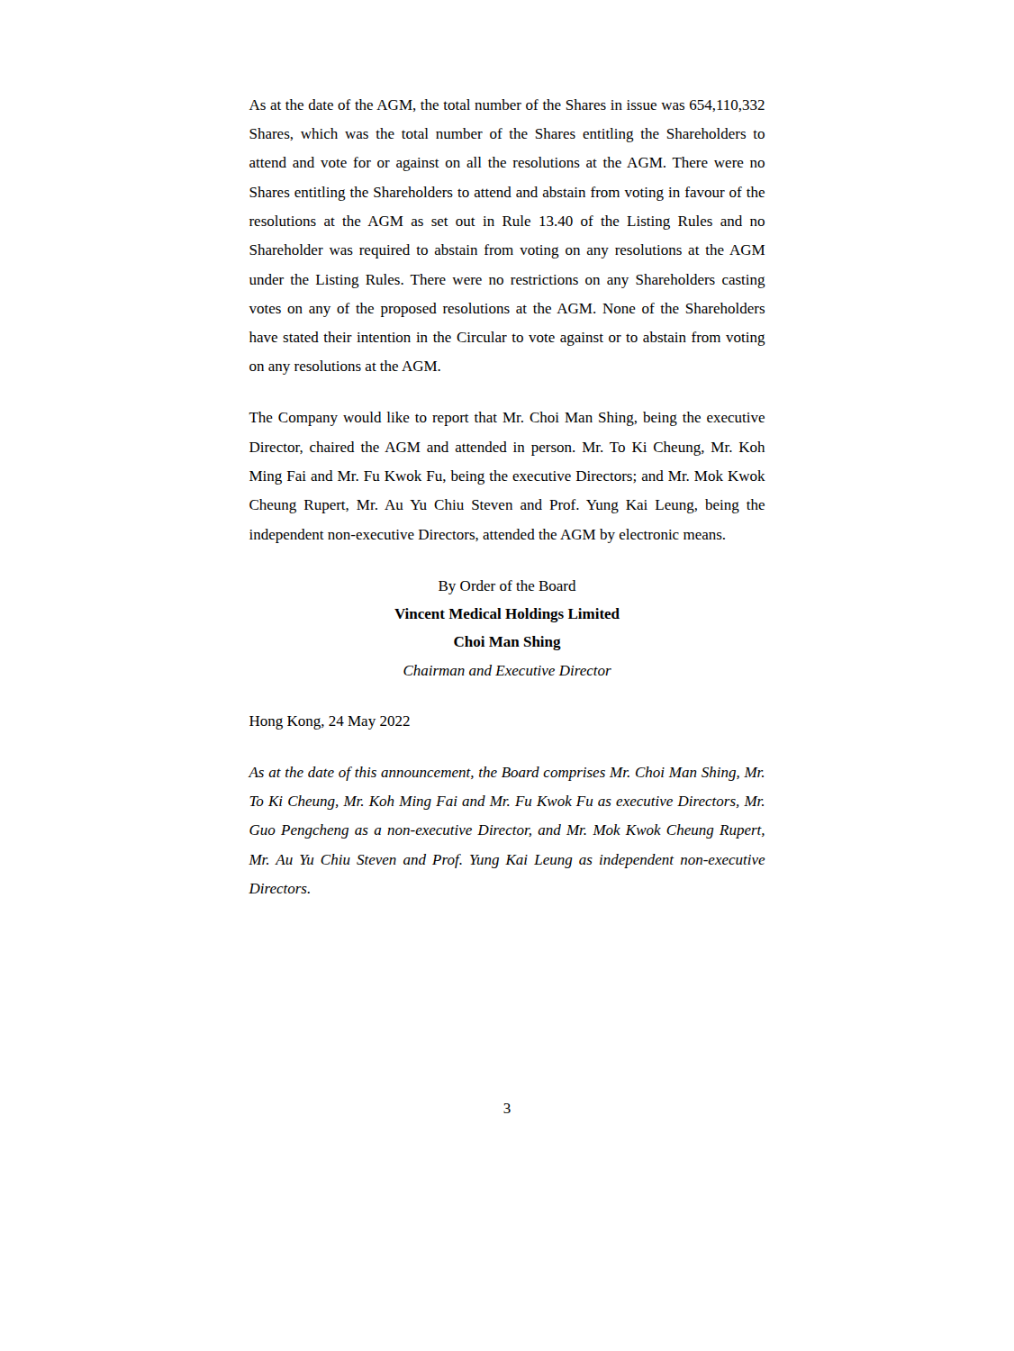As at the date of the AGM, the total number of the Shares in issue was 654,110,332 Shares, which was the total number of the Shares entitling the Shareholders to attend and vote for or against on all the resolutions at the AGM. There were no Shares entitling the Shareholders to attend and abstain from voting in favour of the resolutions at the AGM as set out in Rule 13.40 of the Listing Rules and no Shareholder was required to abstain from voting on any resolutions at the AGM under the Listing Rules. There were no restrictions on any Shareholders casting votes on any of the proposed resolutions at the AGM. None of the Shareholders have stated their intention in the Circular to vote against or to abstain from voting on any resolutions at the AGM.
The Company would like to report that Mr. Choi Man Shing, being the executive Director, chaired the AGM and attended in person. Mr. To Ki Cheung, Mr. Koh Ming Fai and Mr. Fu Kwok Fu, being the executive Directors; and Mr. Mok Kwok Cheung Rupert, Mr. Au Yu Chiu Steven and Prof. Yung Kai Leung, being the independent non-executive Directors, attended the AGM by electronic means.
By Order of the Board Vincent Medical Holdings Limited Choi Man Shing Chairman and Executive Director
Hong Kong, 24 May 2022
As at the date of this announcement, the Board comprises Mr. Choi Man Shing, Mr. To Ki Cheung, Mr. Koh Ming Fai and Mr. Fu Kwok Fu as executive Directors, Mr. Guo Pengcheng as a non-executive Director, and Mr. Mok Kwok Cheung Rupert, Mr. Au Yu Chiu Steven and Prof. Yung Kai Leung as independent non-executive Directors.
3